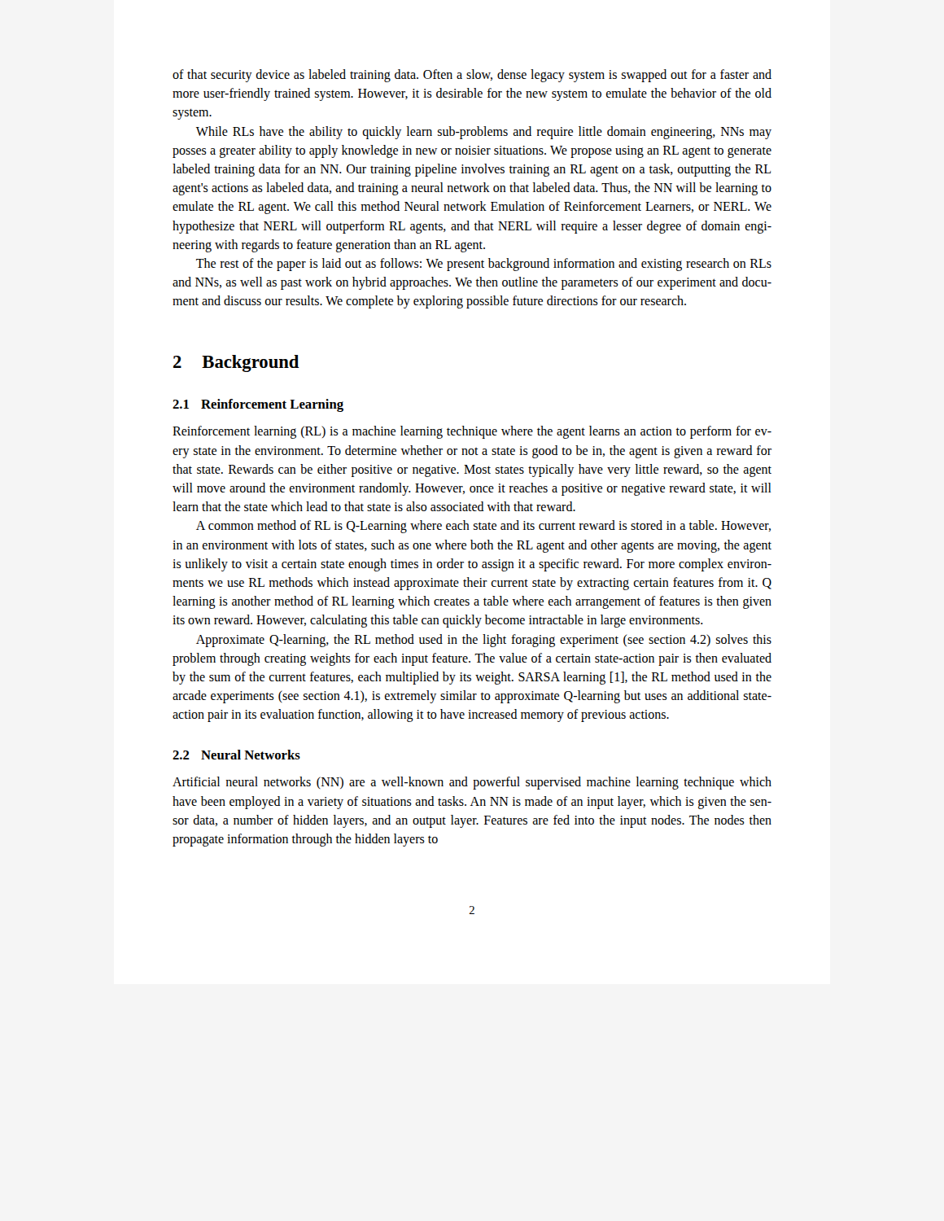of that security device as labeled training data. Often a slow, dense legacy system is swapped out for a faster and more user-friendly trained system. However, it is desirable for the new system to emulate the behavior of the old system.
While RLs have the ability to quickly learn sub-problems and require little domain engineering, NNs may posses a greater ability to apply knowledge in new or noisier situations. We propose using an RL agent to generate labeled training data for an NN. Our training pipeline involves training an RL agent on a task, outputting the RL agent's actions as labeled data, and training a neural network on that labeled data. Thus, the NN will be learning to emulate the RL agent. We call this method Neural network Emulation of Reinforcement Learners, or NERL. We hypothesize that NERL will outperform RL agents, and that NERL will require a lesser degree of domain engineering with regards to feature generation than an RL agent.
The rest of the paper is laid out as follows: We present background information and existing research on RLs and NNs, as well as past work on hybrid approaches. We then outline the parameters of our experiment and document and discuss our results. We complete by exploring possible future directions for our research.
2 Background
2.1 Reinforcement Learning
Reinforcement learning (RL) is a machine learning technique where the agent learns an action to perform for every state in the environment. To determine whether or not a state is good to be in, the agent is given a reward for that state. Rewards can be either positive or negative. Most states typically have very little reward, so the agent will move around the environment randomly. However, once it reaches a positive or negative reward state, it will learn that the state which lead to that state is also associated with that reward.
A common method of RL is Q-Learning where each state and its current reward is stored in a table. However, in an environment with lots of states, such as one where both the RL agent and other agents are moving, the agent is unlikely to visit a certain state enough times in order to assign it a specific reward. For more complex environments we use RL methods which instead approximate their current state by extracting certain features from it. Q learning is another method of RL learning which creates a table where each arrangement of features is then given its own reward. However, calculating this table can quickly become intractable in large environments.
Approximate Q-learning, the RL method used in the light foraging experiment (see section 4.2) solves this problem through creating weights for each input feature. The value of a certain state-action pair is then evaluated by the sum of the current features, each multiplied by its weight. SARSA learning [1], the RL method used in the arcade experiments (see section 4.1), is extremely similar to approximate Q-learning but uses an additional state-action pair in its evaluation function, allowing it to have increased memory of previous actions.
2.2 Neural Networks
Artificial neural networks (NN) are a well-known and powerful supervised machine learning technique which have been employed in a variety of situations and tasks. An NN is made of an input layer, which is given the sensor data, a number of hidden layers, and an output layer. Features are fed into the input nodes. The nodes then propagate information through the hidden layers to
2